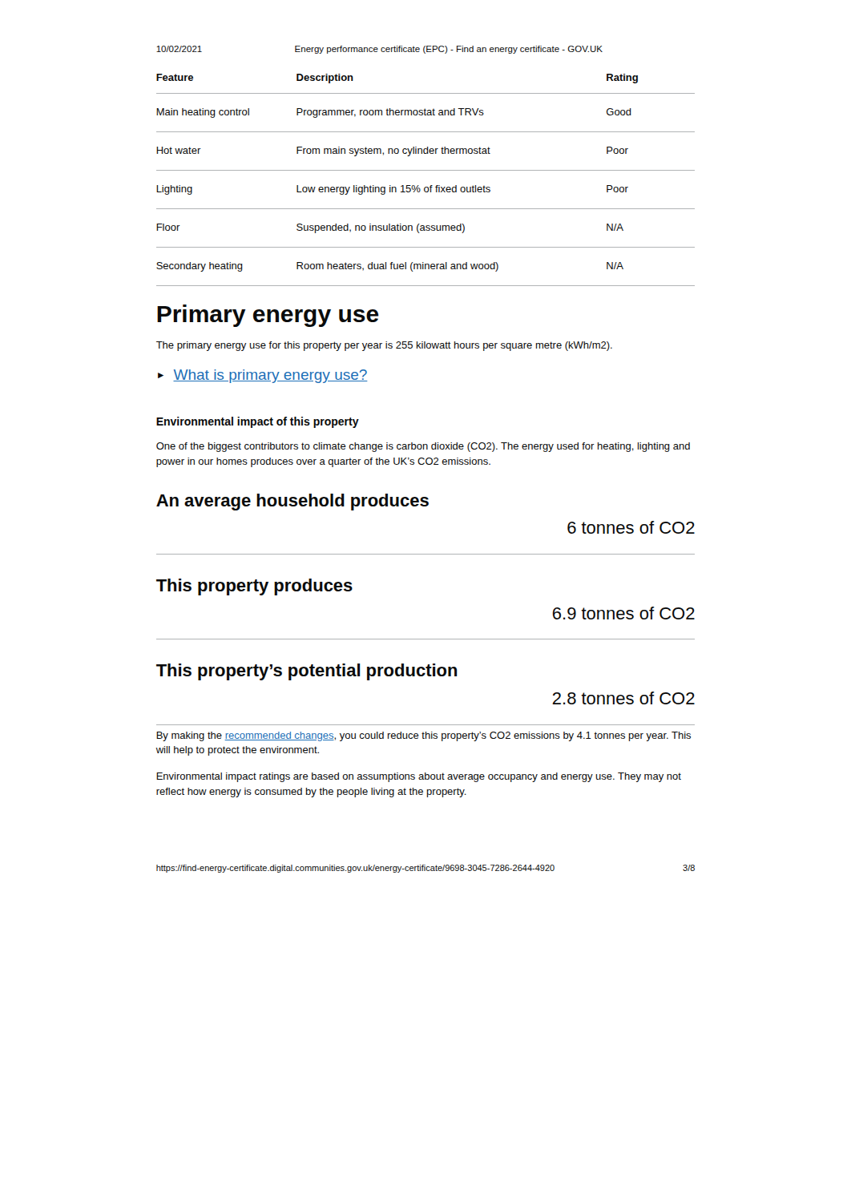10/02/2021 Energy performance certificate (EPC) - Find an energy certificate - GOV.UK
| Feature | Description | Rating |
| --- | --- | --- |
| Main heating control | Programmer, room thermostat and TRVs | Good |
| Hot water | From main system, no cylinder thermostat | Poor |
| Lighting | Low energy lighting in 15% of fixed outlets | Poor |
| Floor | Suspended, no insulation (assumed) | N/A |
| Secondary heating | Room heaters, dual fuel (mineral and wood) | N/A |
Primary energy use
The primary energy use for this property per year is 255 kilowatt hours per square metre (kWh/m2).
► What is primary energy use?
Environmental impact of this property
One of the biggest contributors to climate change is carbon dioxide (CO2). The energy used for heating, lighting and power in our homes produces over a quarter of the UK’s CO2 emissions.
An average household produces
6 tonnes of CO2
This property produces
6.9 tonnes of CO2
This property’s potential production
2.8 tonnes of CO2
By making the recommended changes, you could reduce this property’s CO2 emissions by 4.1 tonnes per year. This will help to protect the environment.
Environmental impact ratings are based on assumptions about average occupancy and energy use. They may not reflect how energy is consumed by the people living at the property.
https://find-energy-certificate.digital.communities.gov.uk/energy-certificate/9698-3045-7286-2644-4920 3/8